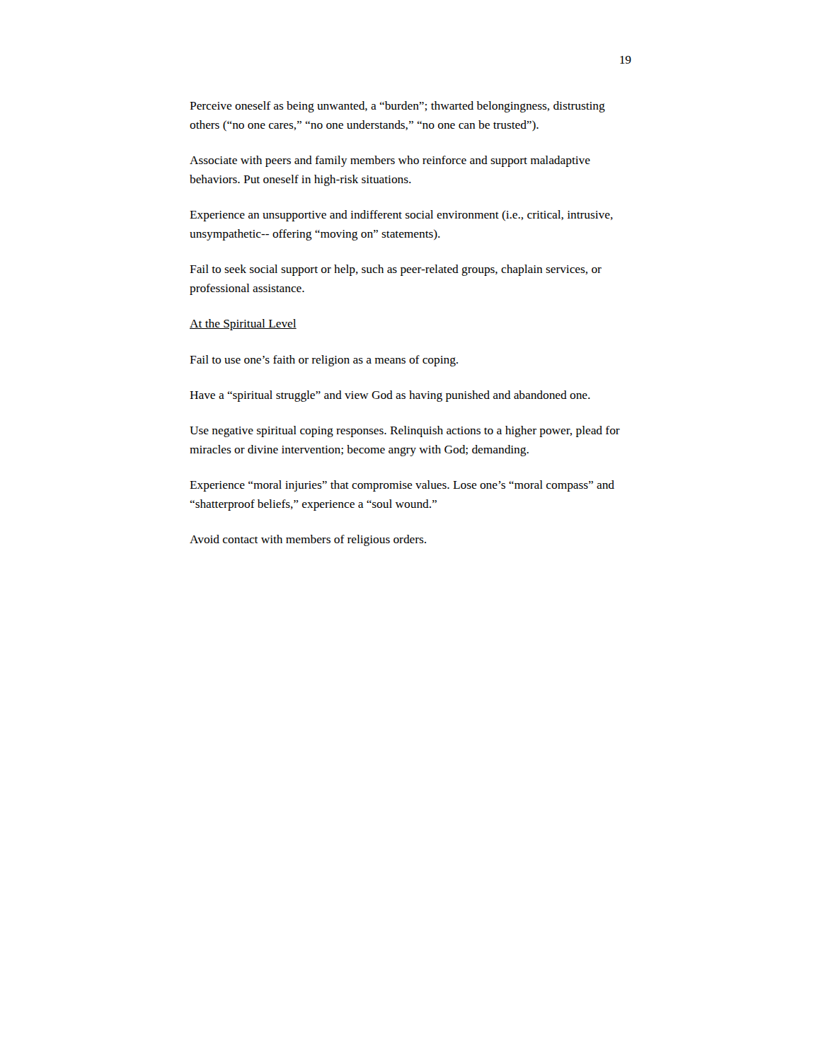19
Perceive oneself as being unwanted, a “burden”; thwarted belongingness, distrusting others (“no one cares,” “no one understands,” “no one can be trusted”).
Associate with peers and family members who reinforce and support maladaptive behaviors. Put oneself in high-risk situations.
Experience an unsupportive and indifferent social environment (i.e., critical, intrusive, unsympathetic-- offering “moving on” statements).
Fail to seek social support or help, such as peer-related groups, chaplain services, or professional assistance.
At the Spiritual Level
Fail to use one’s faith or religion as a means of coping.
Have a “spiritual struggle” and view God as having punished and abandoned one.
Use negative spiritual coping responses. Relinquish actions to a higher power, plead for miracles or divine intervention; become angry with God; demanding.
Experience “moral injuries” that compromise values. Lose one’s “moral compass” and “shatterproof beliefs,” experience a “soul wound.”
Avoid contact with members of religious orders.